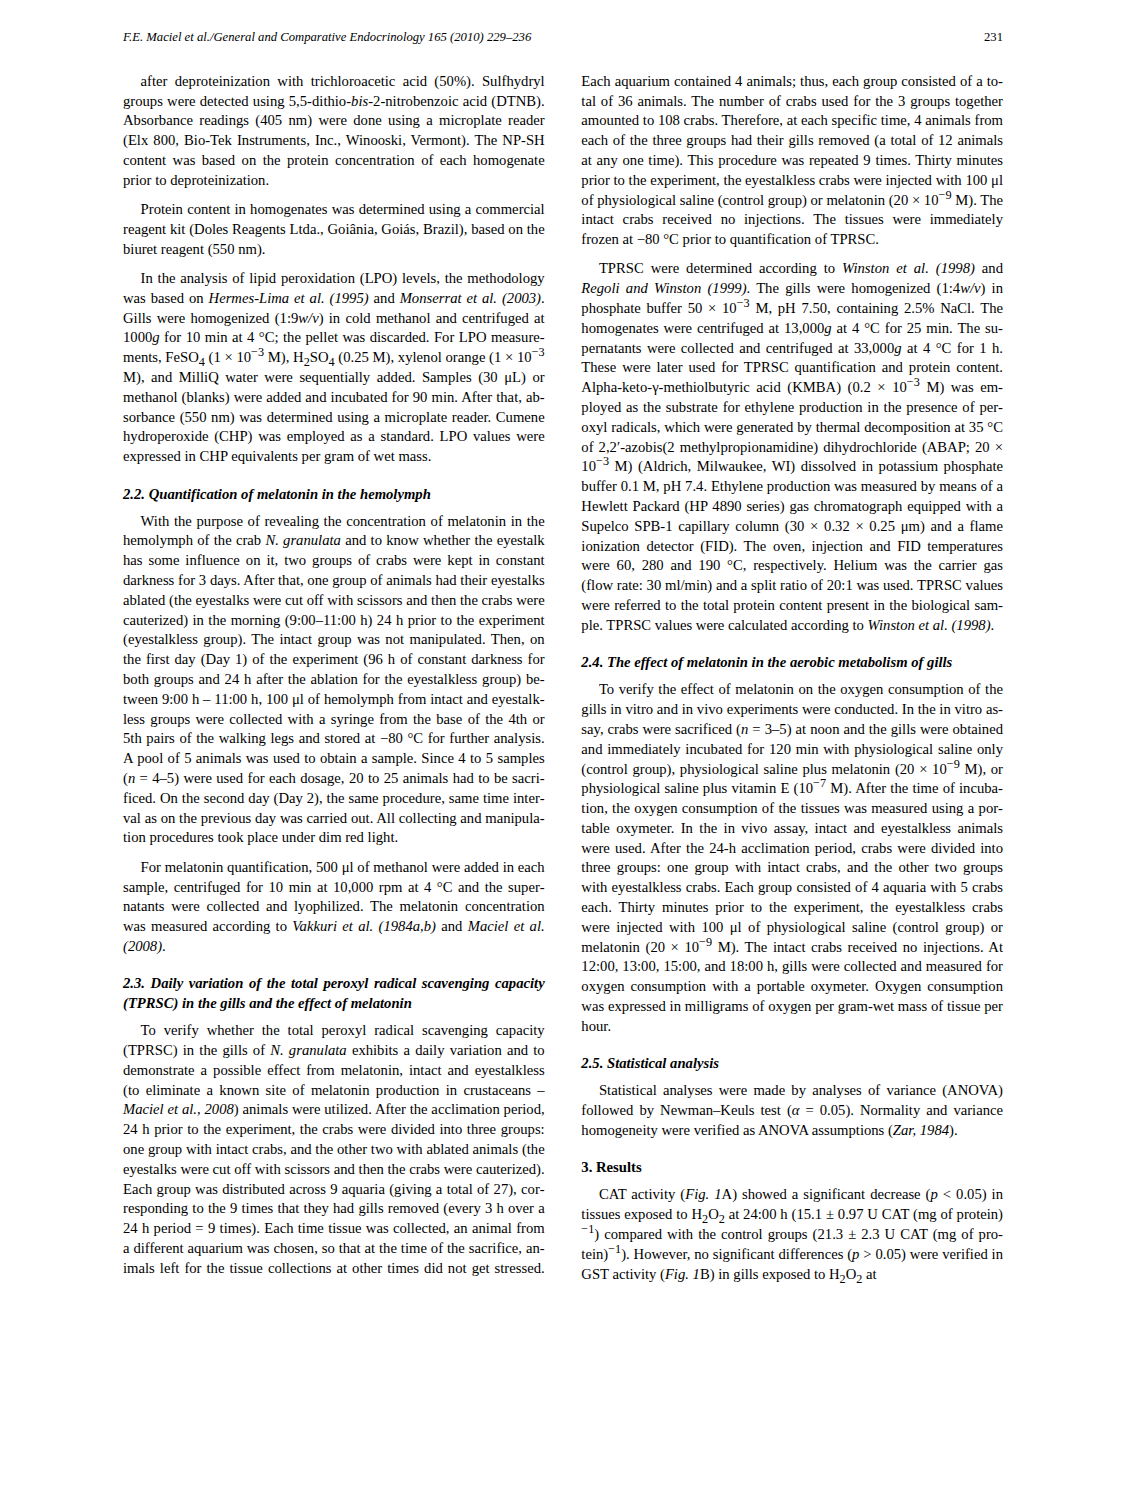F.E. Maciel et al./General and Comparative Endocrinology 165 (2010) 229–236 231
after deproteinization with trichloroacetic acid (50%). Sulfhydryl groups were detected using 5,5-dithio-bis-2-nitrobenzoic acid (DTNB). Absorbance readings (405 nm) were done using a microplate reader (Elx 800, Bio-Tek Instruments, Inc., Winooski, Vermont). The NP-SH content was based on the protein concentration of each homogenate prior to deproteinization.
Protein content in homogenates was determined using a commercial reagent kit (Doles Reagents Ltda., Goiânia, Goiás, Brazil), based on the biuret reagent (550 nm).
In the analysis of lipid peroxidation (LPO) levels, the methodology was based on Hermes-Lima et al. (1995) and Monserrat et al. (2003). Gills were homogenized (1:9w/v) in cold methanol and centrifuged at 1000g for 10 min at 4 °C; the pellet was discarded. For LPO measurements, FeSO4 (1 × 10−3 M), H2SO4 (0.25 M), xylenol orange (1 × 10−3 M), and MilliQ water were sequentially added. Samples (30 μL) or methanol (blanks) were added and incubated for 90 min. After that, absorbance (550 nm) was determined using a microplate reader. Cumene hydroperoxide (CHP) was employed as a standard. LPO values were expressed in CHP equivalents per gram of wet mass.
2.2. Quantification of melatonin in the hemolymph
With the purpose of revealing the concentration of melatonin in the hemolymph of the crab N. granulata and to know whether the eyestalk has some influence on it, two groups of crabs were kept in constant darkness for 3 days. After that, one group of animals had their eyestalks ablated (the eyestalks were cut off with scissors and then the crabs were cauterized) in the morning (9:00–11:00 h) 24 h prior to the experiment (eyestalkless group). The intact group was not manipulated. Then, on the first day (Day 1) of the experiment (96 h of constant darkness for both groups and 24 h after the ablation for the eyestalkless group) between 9:00 h – 11:00 h, 100 μl of hemolymph from intact and eyestalkless groups were collected with a syringe from the base of the 4th or 5th pairs of the walking legs and stored at −80 °C for further analysis. A pool of 5 animals was used to obtain a sample. Since 4 to 5 samples (n = 4–5) were used for each dosage, 20 to 25 animals had to be sacrificed. On the second day (Day 2), the same procedure, same time interval as on the previous day was carried out. All collecting and manipulation procedures took place under dim red light.
For melatonin quantification, 500 μl of methanol were added in each sample, centrifuged for 10 min at 10,000 rpm at 4 °C and the supernatants were collected and lyophilized. The melatonin concentration was measured according to Vakkuri et al. (1984a,b) and Maciel et al. (2008).
2.3. Daily variation of the total peroxyl radical scavenging capacity (TPRSC) in the gills and the effect of melatonin
To verify whether the total peroxyl radical scavenging capacity (TPRSC) in the gills of N. granulata exhibits a daily variation and to demonstrate a possible effect from melatonin, intact and eyestalkless (to eliminate a known site of melatonin production in crustaceans – Maciel et al., 2008) animals were utilized. After the acclimation period, 24 h prior to the experiment, the crabs were divided into three groups: one group with intact crabs, and the other two with ablated animals (the eyestalks were cut off with scissors and then the crabs were cauterized). Each group was distributed across 9 aquaria (giving a total of 27), corresponding to the 9 times that they had gills removed (every 3 h over a 24 h period = 9 times). Each time tissue was collected, an animal from a different aquarium was chosen, so that at the time of the sacrifice, animals left for the tissue collections at other times did not get stressed. Each aquarium contained 4 animals; thus, each group consisted of a total of 36 animals. The number of crabs used for the 3 groups together amounted to 108 crabs. Therefore, at each specific time, 4 animals from each of the three groups had their gills removed (a total of 12 animals at any one time). This procedure was repeated 9 times. Thirty minutes prior to the experiment, the eyestalkless crabs were injected with 100 μl of physiological saline (control group) or melatonin (20 × 10−9 M). The intact crabs received no injections. The tissues were immediately frozen at −80 °C prior to quantification of TPRSC.
TPRSC were determined according to Winston et al. (1998) and Regoli and Winston (1999). The gills were homogenized (1:4w/v) in phosphate buffer 50 × 10−3 M, pH 7.50, containing 2.5% NaCl. The homogenates were centrifuged at 13,000g at 4 °C for 25 min. The supernatants were collected and centrifuged at 33,000g at 4 °C for 1 h. These were later used for TPRSC quantification and protein content. Alpha-keto-γ-methiolbutyric acid (KMBA) (0.2 × 10−3 M) was employed as the substrate for ethylene production in the presence of peroxyl radicals, which were generated by thermal decomposition at 35 °C of 2,2′-azobis(2 methylpropionamidine) dihydrochloride (ABAP; 20 × 10−3 M) (Aldrich, Milwaukee, WI) dissolved in potassium phosphate buffer 0.1 M, pH 7.4. Ethylene production was measured by means of a Hewlett Packard (HP 4890 series) gas chromatograph equipped with a Supelco SPB-1 capillary column (30 × 0.32 × 0.25 μm) and a flame ionization detector (FID). The oven, injection and FID temperatures were 60, 280 and 190 °C, respectively. Helium was the carrier gas (flow rate: 30 ml/min) and a split ratio of 20:1 was used. TPRSC values were referred to the total protein content present in the biological sample. TPRSC values were calculated according to Winston et al. (1998).
2.4. The effect of melatonin in the aerobic metabolism of gills
To verify the effect of melatonin on the oxygen consumption of the gills in vitro and in vivo experiments were conducted. In the in vitro assay, crabs were sacrificed (n = 3–5) at noon and the gills were obtained and immediately incubated for 120 min with physiological saline only (control group), physiological saline plus melatonin (20 × 10−9 M), or physiological saline plus vitamin E (10−7 M). After the time of incubation, the oxygen consumption of the tissues was measured using a portable oxymeter. In the in vivo assay, intact and eyestalkless animals were used. After the 24-h acclimation period, crabs were divided into three groups: one group with intact crabs, and the other two groups with eyestalkless crabs. Each group consisted of 4 aquaria with 5 crabs each. Thirty minutes prior to the experiment, the eyestalkless crabs were injected with 100 μl of physiological saline (control group) or melatonin (20 × 10−9 M). The intact crabs received no injections. At 12:00, 13:00, 15:00, and 18:00 h, gills were collected and measured for oxygen consumption with a portable oxymeter. Oxygen consumption was expressed in milligrams of oxygen per gram-wet mass of tissue per hour.
2.5. Statistical analysis
Statistical analyses were made by analyses of variance (ANOVA) followed by Newman–Keuls test (α = 0.05). Normality and variance homogeneity were verified as ANOVA assumptions (Zar, 1984).
3. Results
CAT activity (Fig. 1 A) showed a significant decrease (p < 0.05) in tissues exposed to H2O2 at 24:00 h (15.1 ± 0.97 U CAT (mg of protein)−1) compared with the control groups (21.3 ± 2.3 U CAT (mg of protein)−1). However, no significant differences (p > 0.05) were verified in GST activity (Fig. 1 B) in gills exposed to H2O2 at